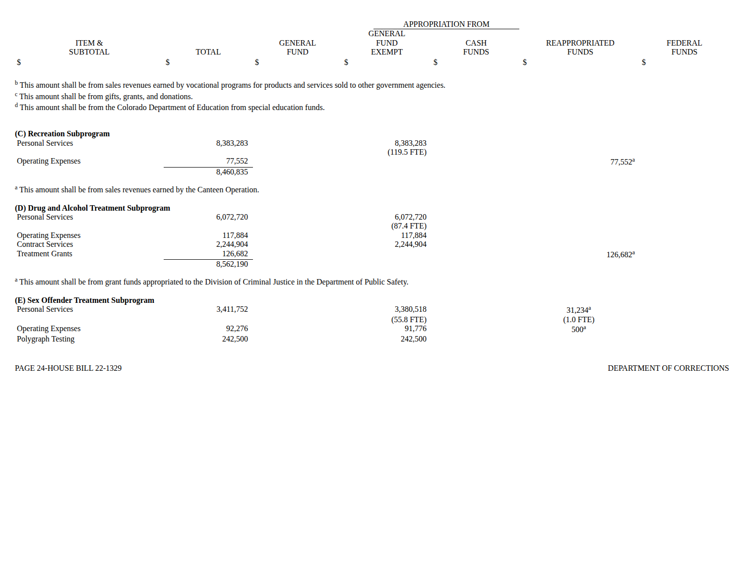APPROPRIATION FROM
| ITEM & SUBTOTAL | TOTAL | GENERAL FUND | GENERAL FUND EXEMPT | CASH FUNDS | REAPPROPRIATED FUNDS | FEDERAL FUNDS |
| --- | --- | --- | --- | --- | --- | --- |
| $ | $ | $ | $ | $ | $ | $ |
b This amount shall be from sales revenues earned by vocational programs for products and services sold to other government agencies.
c This amount shall be from gifts, grants, and donations.
d This amount shall be from the Colorado Department of Education from special education funds.
(C) Recreation Subprogram
| Personal Services | 8,383,283 | | 8,383,283 | | | |
| | | | (119.5 FTE) | | | |
| Operating Expenses | 77,552 | | | | 77,552 a | |
| | 8,460,835 | | | | | |
a This amount shall be from sales revenues earned by the Canteen Operation.
(D) Drug and Alcohol Treatment Subprogram
| Personal Services | 6,072,720 | | 6,072,720 | | | |
| | | | (87.4 FTE) | | | |
| Operating Expenses | 117,884 | | 117,884 | | | |
| Contract Services | 2,244,904 | | 2,244,904 | | | |
| Treatment Grants | 126,682 | | | | 126,682 a | |
| | 8,562,190 | | | | | |
a This amount shall be from grant funds appropriated to the Division of Criminal Justice in the Department of Public Safety.
(E) Sex Offender Treatment Subprogram
| Personal Services | 3,411,752 | | 3,380,518 | | 31,234 a | |
| | | | (55.8 FTE) | | (1.0 FTE) | |
| Operating Expenses | 92,276 | | 91,776 | | 500 a | |
| Polygraph Testing | 242,500 | | 242,500 | | | |
PAGE 24-HOUSE BILL 22-1329 DEPARTMENT OF CORRECTIONS